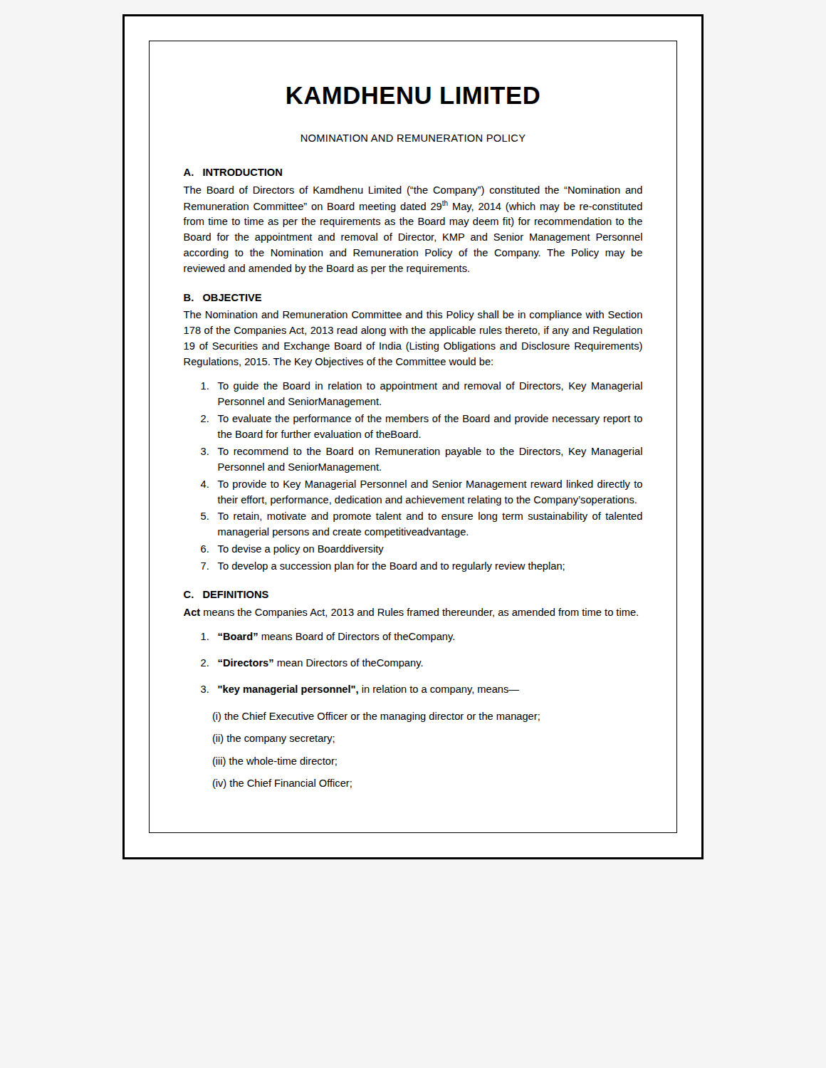KAMDHENU LIMITED
NOMINATION AND REMUNERATION POLICY
A. INTRODUCTION
The Board of Directors of Kamdhenu Limited (“the Company”) constituted the “Nomination and Remuneration Committee” on Board meeting dated 29th May, 2014 (which may be re-constituted from time to time as per the requirements as the Board may deem fit) for recommendation to the Board for the appointment and removal of Director, KMP and Senior Management Personnel according to the Nomination and Remuneration Policy of the Company. The Policy may be reviewed and amended by the Board as per the requirements.
B. OBJECTIVE
The Nomination and Remuneration Committee and this Policy shall be in compliance with Section 178 of the Companies Act, 2013 read along with the applicable rules thereto, if any and Regulation 19 of Securities and Exchange Board of India (Listing Obligations and Disclosure Requirements) Regulations, 2015. The Key Objectives of the Committee would be:
To guide the Board in relation to appointment and removal of Directors, Key Managerial Personnel and SeniorManagement.
To evaluate the performance of the members of the Board and provide necessary report to the Board for further evaluation of theBoard.
To recommend to the Board on Remuneration payable to the Directors, Key Managerial Personnel and SeniorManagement.
To provide to Key Managerial Personnel and Senior Management reward linked directly to their effort, performance, dedication and achievement relating to the Company’soperations.
To retain, motivate and promote talent and to ensure long term sustainability of talented managerial persons and create competitiveadvantage.
To devise a policy on Boarddiversity
To develop a succession plan for the Board and to regularly review theplan;
C. DEFINITIONS
Act means the Companies Act, 2013 and Rules framed thereunder, as amended from time to time.
“Board” means Board of Directors of theCompany.
“Directors” mean Directors of theCompany.
"key managerial personnel", in relation to a company, means—
(i) the Chief Executive Officer or the managing director or the manager;
(ii) the company secretary;
(iii) the whole-time director;
(iv) the Chief Financial Officer;